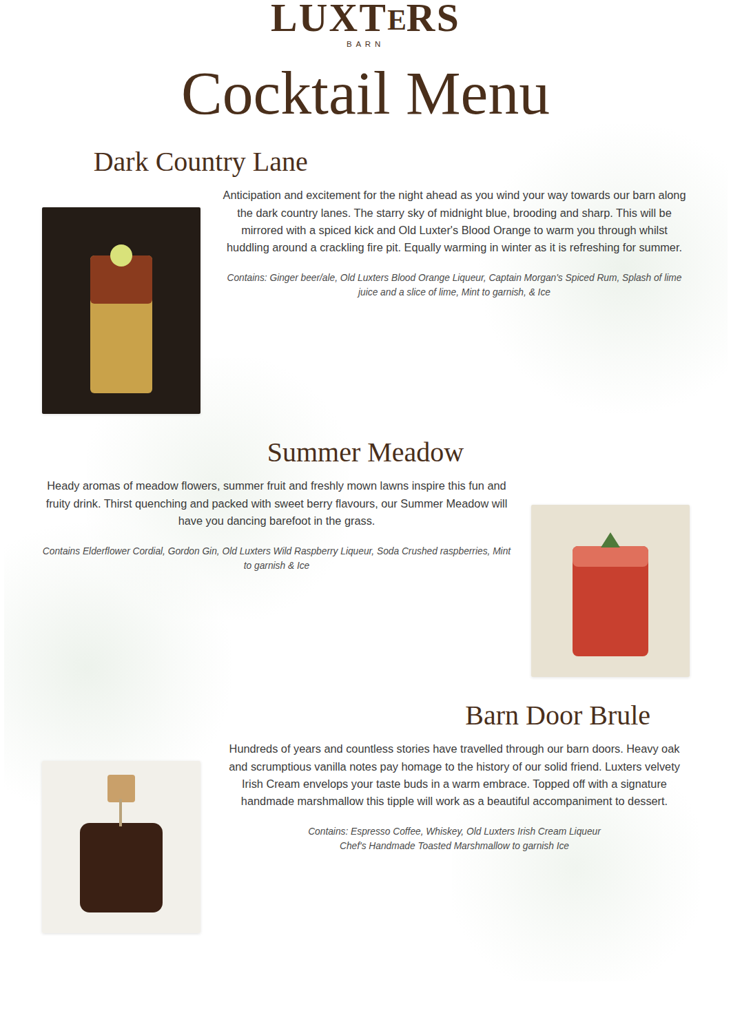OLD
LUXTERS
BARN
Cocktail Menu
Dark Country Lane
Anticipation and excitement for the night ahead as you wind your way towards our barn along the dark country lanes. The starry sky of midnight blue, brooding and sharp. This will be mirrored with a spiced kick and Old Luxter's Blood Orange to warm you through whilst huddling around a crackling fire pit. Equally warming in winter as it is refreshing for summer.
Contains: Ginger beer/ale, Old Luxters Blood Orange Liqueur, Captain Morgan's Spiced Rum, Splash of lime juice and a slice of lime, Mint to garnish, & Ice
Summer Meadow
Heady aromas of meadow flowers, summer fruit and freshly mown lawns inspire this fun and fruity drink. Thirst quenching and packed with sweet berry flavours, our Summer Meadow will have you dancing barefoot in the grass.
Contains Elderflower Cordial, Gordon Gin, Old Luxters Wild Raspberry Liqueur, Soda Crushed raspberries, Mint to garnish & Ice
Barn Door Brule
Hundreds of years and countless stories have travelled through our barn doors. Heavy oak and scrumptious vanilla notes pay homage to the history of our solid friend. Luxters velvety Irish Cream envelops your taste buds in a warm embrace. Topped off with a signature handmade marshmallow this tipple will work as a beautiful accompaniment to dessert.
Contains: Espresso Coffee, Whiskey, Old Luxters Irish Cream Liqueur
Chef's Handmade Toasted Marshmallow to garnish Ice